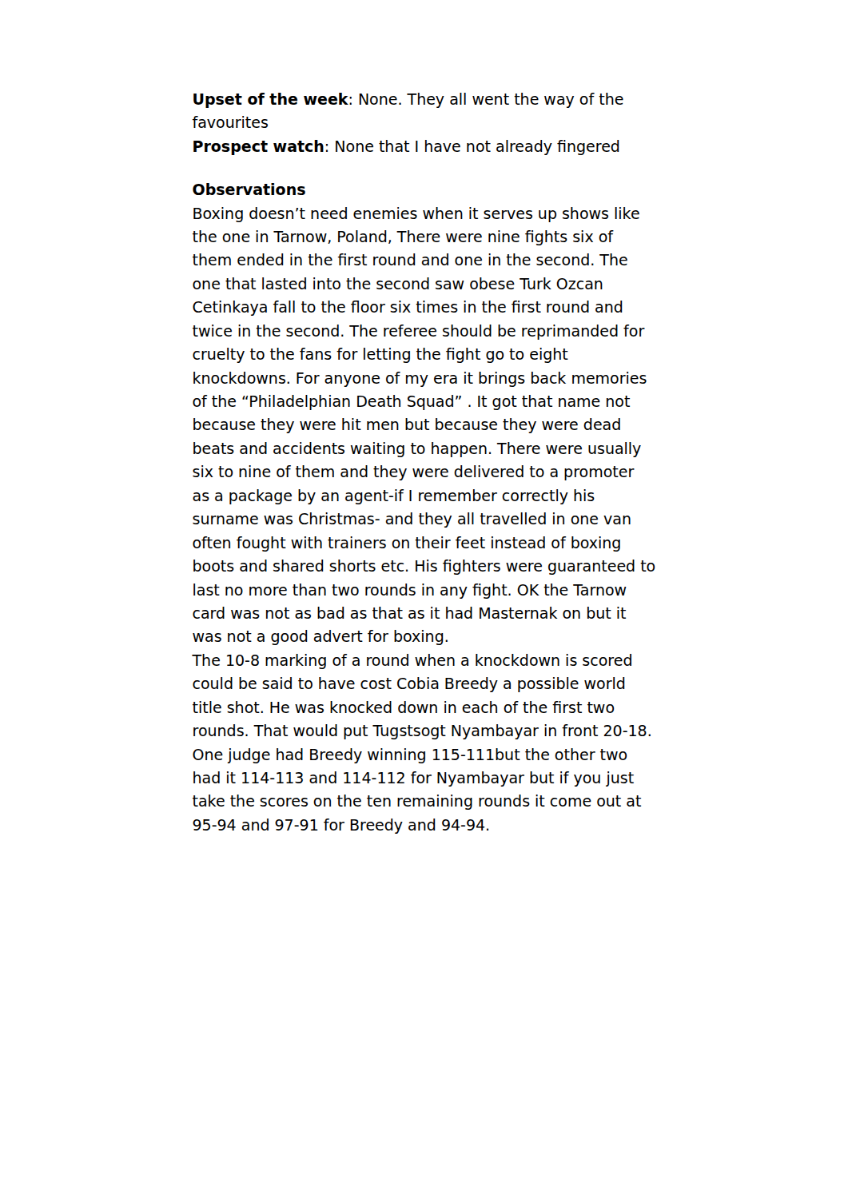Upset of the week: None. They all went the way of the favourites
Prospect watch: None that I have not already fingered
Observations
Boxing doesn’t need enemies when it serves up shows like the one in Tarnow, Poland, There were nine fights six of them ended in the first round and one in the second. The one that lasted into the second saw obese Turk Ozcan Cetinkaya fall to the floor six times in the first round and twice in the second. The referee should be reprimanded for cruelty to the fans for letting the fight go to eight knockdowns. For anyone of my era it brings back memories of the “Philadelphian Death Squad” . It got that name not because they were hit men but because they were dead beats and accidents waiting to happen. There were usually six to nine of them and they were delivered to a promoter as a package by an agent-if I remember correctly his surname was Christmas- and they all travelled in one van often fought with trainers on their feet instead of boxing boots and shared shorts etc. His fighters were guaranteed to last no more than two rounds in any fight. OK the Tarnow card was not as bad as that as it had Masternak on but it was not a good advert for boxing.
The 10-8 marking of a round when a knockdown is scored could be said to have cost Cobia Breedy a possible world title shot. He was knocked down in each of the first two rounds. That would put Tugstsogt Nyambayar in front 20-18. One judge had Breedy winning 115-111but the other two had it 114-113 and 114-112 for Nyambayar but if you just take the scores on the ten remaining rounds it come out at 95-94 and 97-91 for Breedy and 94-94.